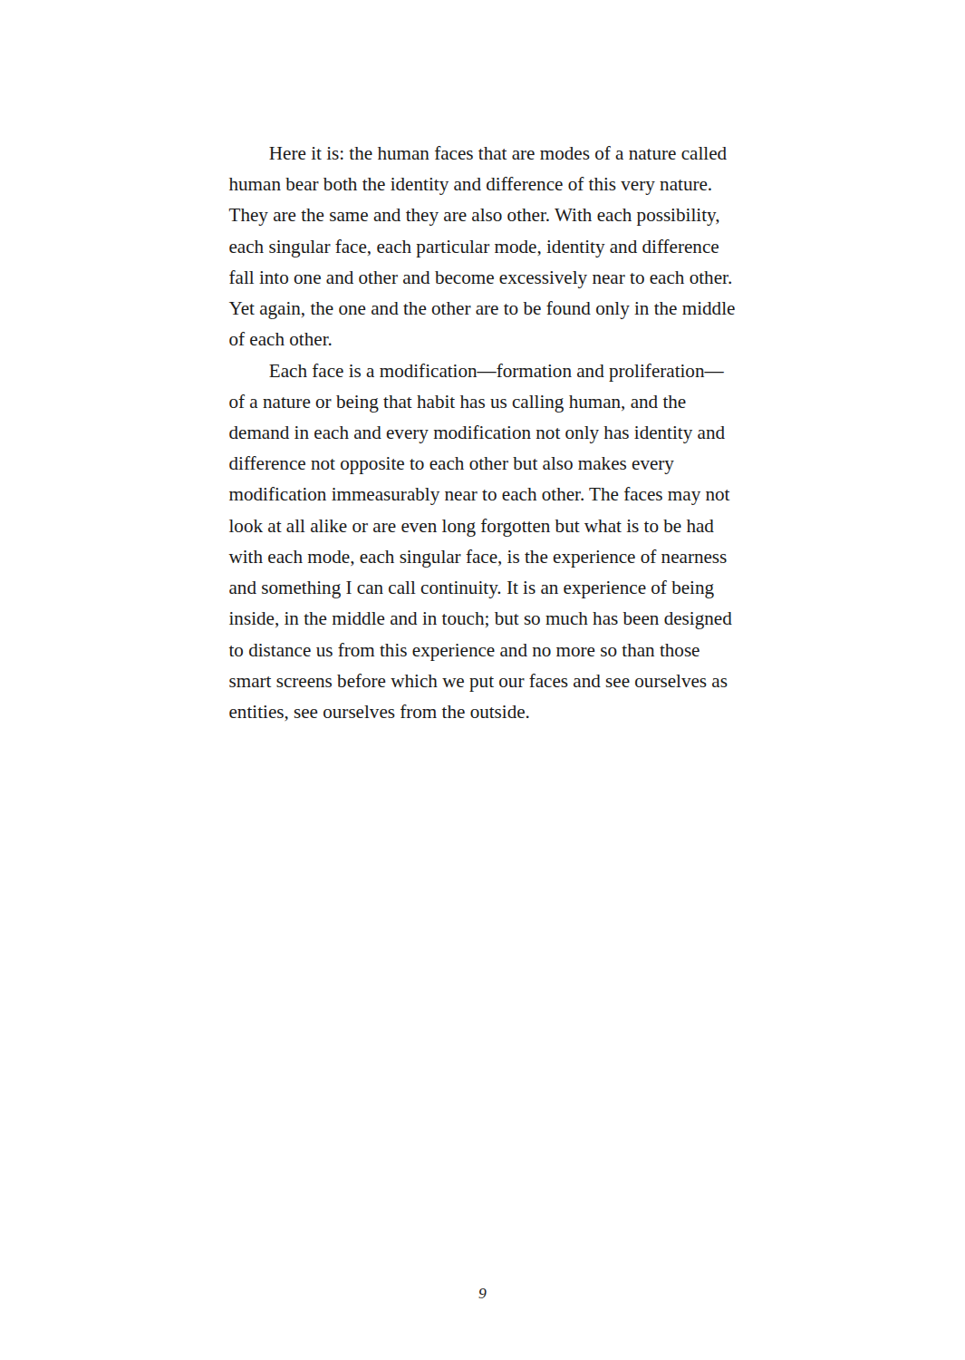Here it is: the human faces that are modes of a nature called human bear both the identity and difference of this very nature. They are the same and they are also other. With each possibility, each singular face, each particular mode, identity and difference fall into one and other and become excessively near to each other. Yet again, the one and the other are to be found only in the middle of each other.
Each face is a modification—formation and proliferation—of a nature or being that habit has us calling human, and the demand in each and every modification not only has identity and difference not opposite to each other but also makes every modification immeasurably near to each other. The faces may not look at all alike or are even long forgotten but what is to be had with each mode, each singular face, is the experience of nearness and something I can call continuity. It is an experience of being inside, in the middle and in touch; but so much has been designed to distance us from this experience and no more so than those smart screens before which we put our faces and see ourselves as entities, see ourselves from the outside.
9